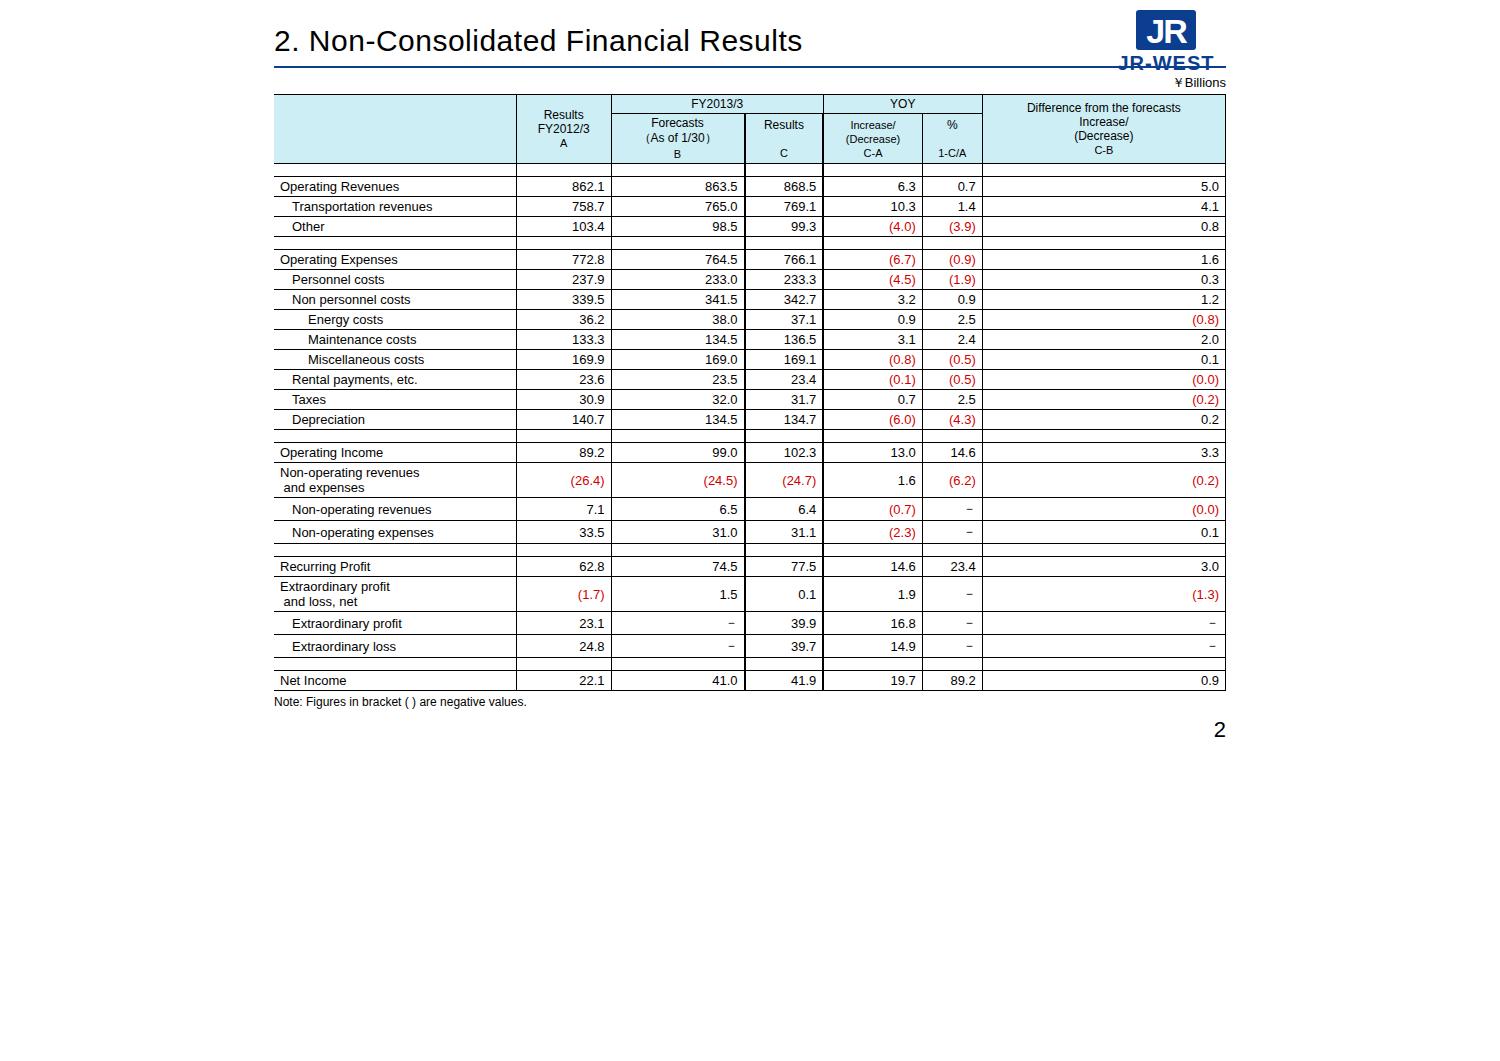JR
JR-WEST
2. Non-Consolidated Financial Results
￥Billions
| | Results FY2012/3 A | FY2013/3 | YOY | Difference from the forecasts Increase/ (Decrease) C-B |
| --- | --- | --- | --- | --- |
| Forecasts （As of 1/30） B | Results C | Increase/ (Decrease) C-A | % 1-C/A |
| Operating Revenues | 862.1 | 863.5 | 868.5 | 6.3 | 0.7 | 5.0 |
| Transportation revenues | 758.7 | 765.0 | 769.1 | 10.3 | 1.4 | 4.1 |
| Other | 103.4 | 98.5 | 99.3 | (4.0) | (3.9) | 0.8 |
| Operating Expenses | 772.8 | 764.5 | 766.1 | (6.7) | (0.9) | 1.6 |
| Personnel costs | 237.9 | 233.0 | 233.3 | (4.5) | (1.9) | 0.3 |
| Non personnel costs | 339.5 | 341.5 | 342.7 | 3.2 | 0.9 | 1.2 |
| Energy costs | 36.2 | 38.0 | 37.1 | 0.9 | 2.5 | (0.8) |
| Maintenance costs | 133.3 | 134.5 | 136.5 | 3.1 | 2.4 | 2.0 |
| Miscellaneous costs | 169.9 | 169.0 | 169.1 | (0.8) | (0.5) | 0.1 |
| Rental payments, etc. | 23.6 | 23.5 | 23.4 | (0.1) | (0.5) | (0.0) |
| Taxes | 30.9 | 32.0 | 31.7 | 0.7 | 2.5 | (0.2) |
| Depreciation | 140.7 | 134.5 | 134.7 | (6.0) | (4.3) | 0.2 |
| Operating Income | 89.2 | 99.0 | 102.3 | 13.0 | 14.6 | 3.3 |
| Non-operating revenues and expenses | (26.4) | (24.5) | (24.7) | 1.6 | (6.2) | (0.2) |
| Non-operating revenues | 7.1 | 6.5 | 6.4 | (0.7) | － | (0.0) |
| Non-operating expenses | 33.5 | 31.0 | 31.1 | (2.3) | － | 0.1 |
| Recurring Profit | 62.8 | 74.5 | 77.5 | 14.6 | 23.4 | 3.0 |
| Extraordinary profit and loss, net | (1.7) | 1.5 | 0.1 | 1.9 | － | (1.3) |
| Extraordinary profit | 23.1 | － | 39.9 | 16.8 | － | － |
| Extraordinary loss | 24.8 | － | 39.7 | 14.9 | － | － |
| Net Income | 22.1 | 41.0 | 41.9 | 19.7 | 89.2 | 0.9 |
Note: Figures in bracket ( ) are negative values.
2